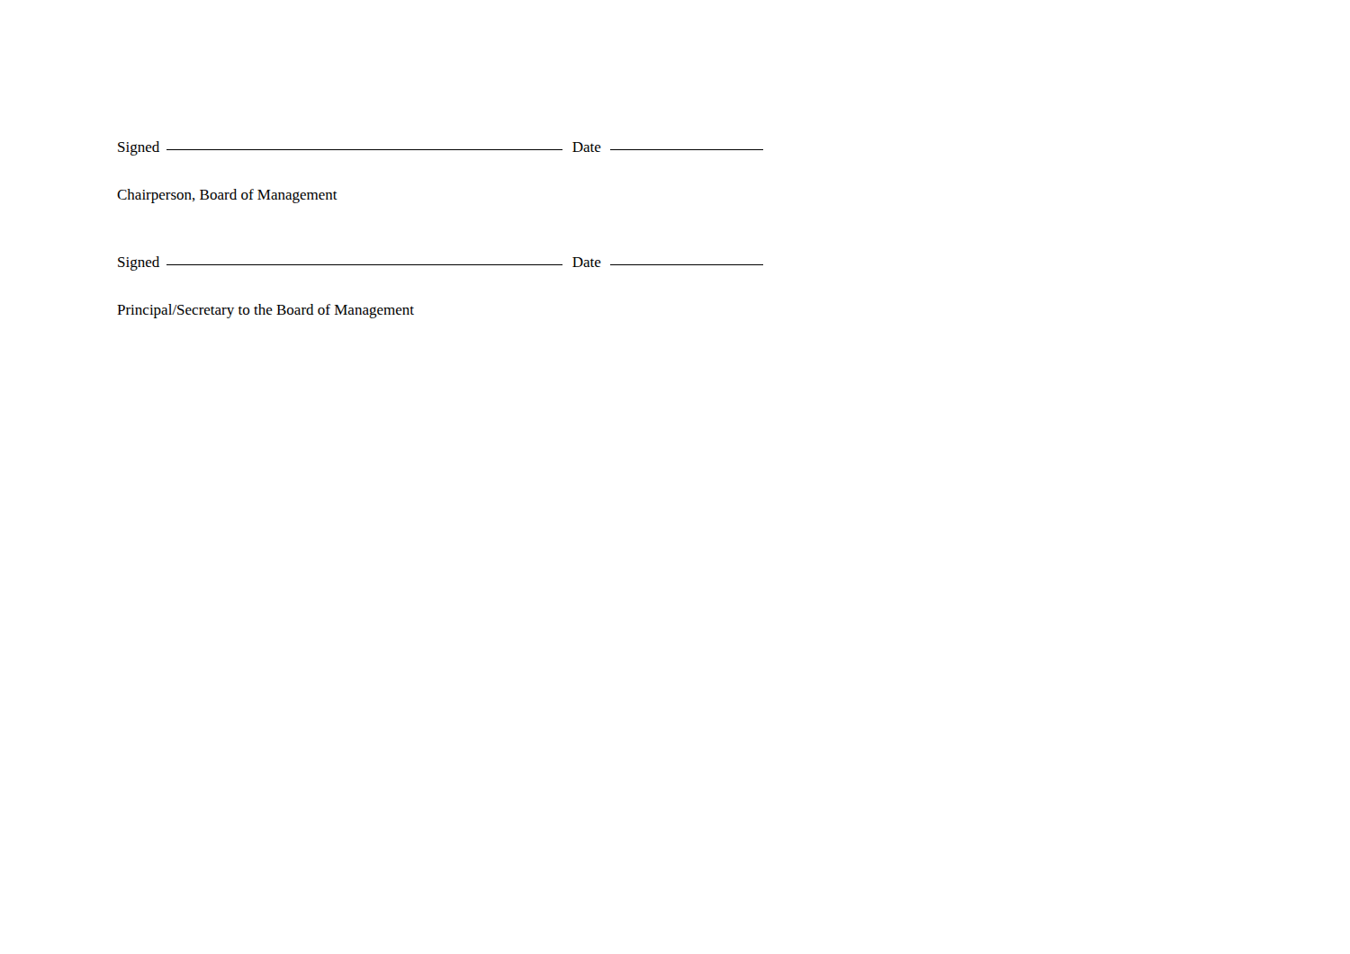Signed Date Chairperson, Board of Management
Signed Date Principal/Secretary to the Board of Management